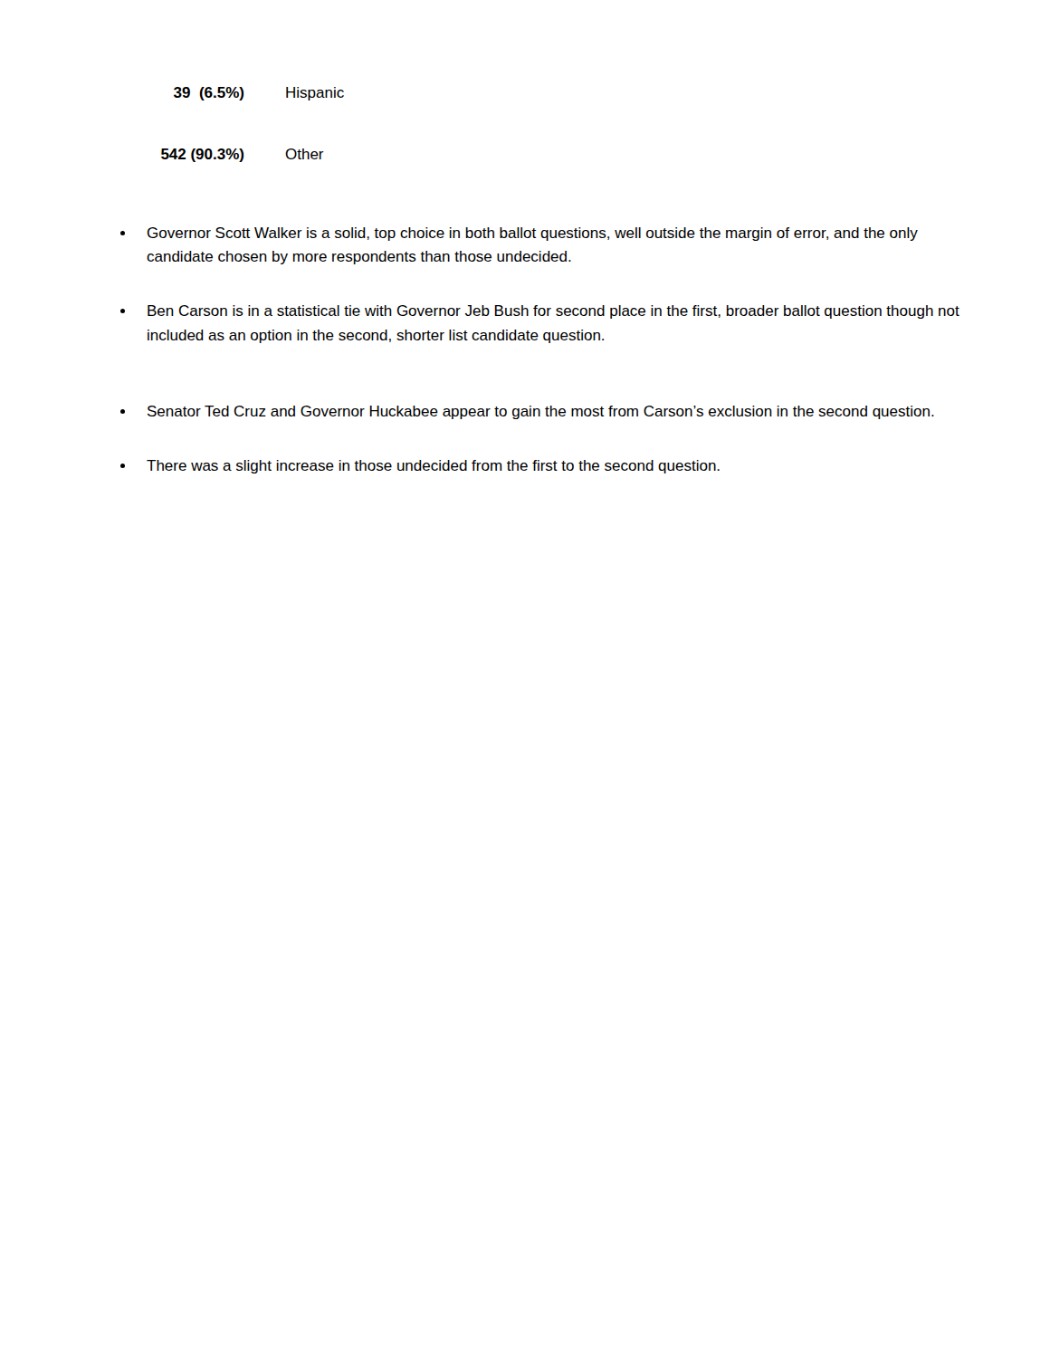39 (6.5%) Hispanic
542 (90.3%) Other
Governor Scott Walker is a solid, top choice in both ballot questions, well outside the margin of error, and the only candidate chosen by more respondents than those undecided.
Ben Carson is in a statistical tie with Governor Jeb Bush for second place in the first, broader ballot question though not included as an option in the second, shorter list candidate question.
Senator Ted Cruz and Governor Huckabee appear to gain the most from Carson’s exclusion in the second question.
There was a slight increase in those undecided from the first to the second question.